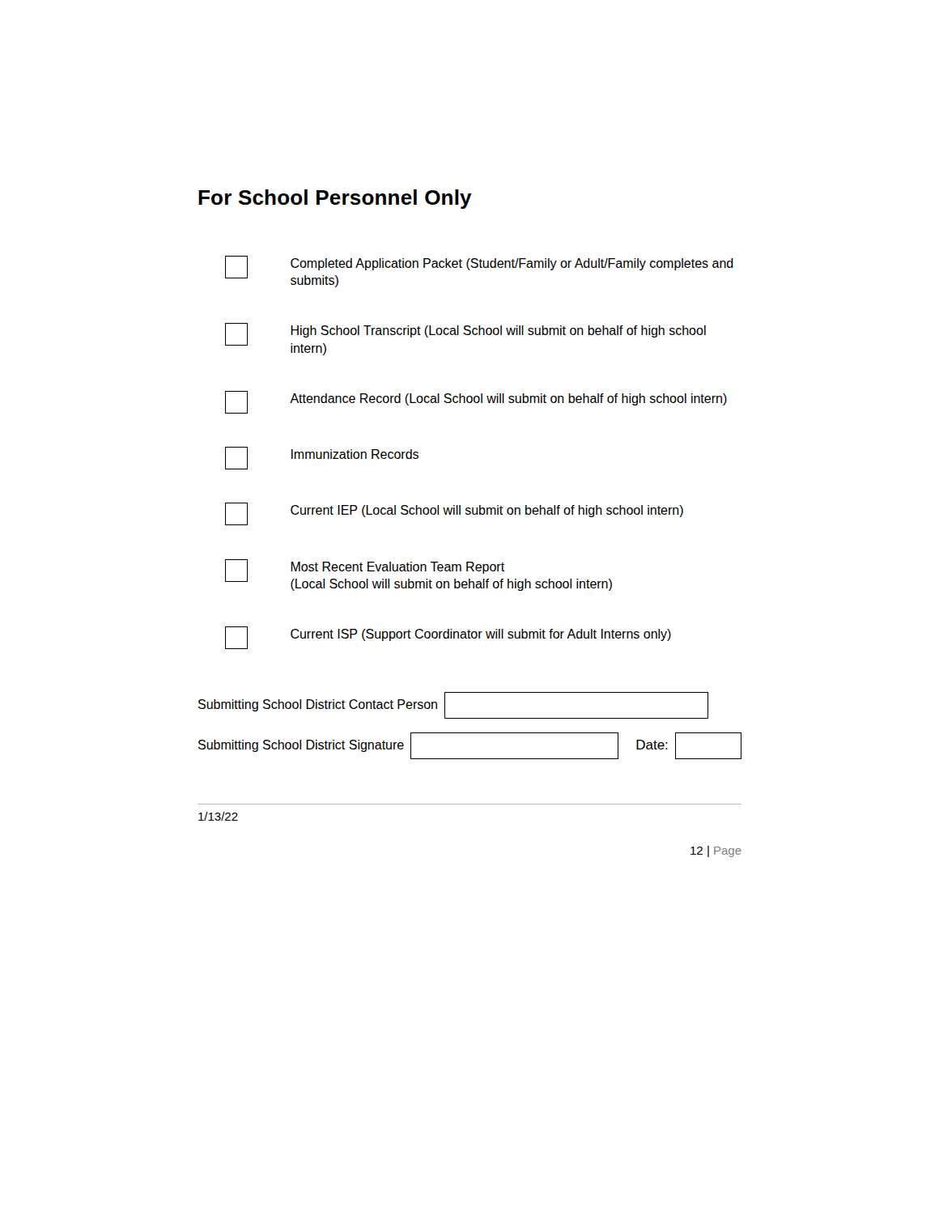For School Personnel Only
Completed Application Packet (Student/Family or Adult/Family completes and submits)
High School Transcript (Local School will submit on behalf of high school intern)
Attendance Record (Local School will submit on behalf of high school intern)
Immunization Records
Current IEP (Local School will submit on behalf of high school intern)
Most Recent Evaluation Team Report(Local School will submit on behalf of high school intern)
Current ISP (Support Coordinator will submit for Adult Interns only)
Submitting School District Contact Person
Submitting School District Signature Date:
1/13/22
12 | Page